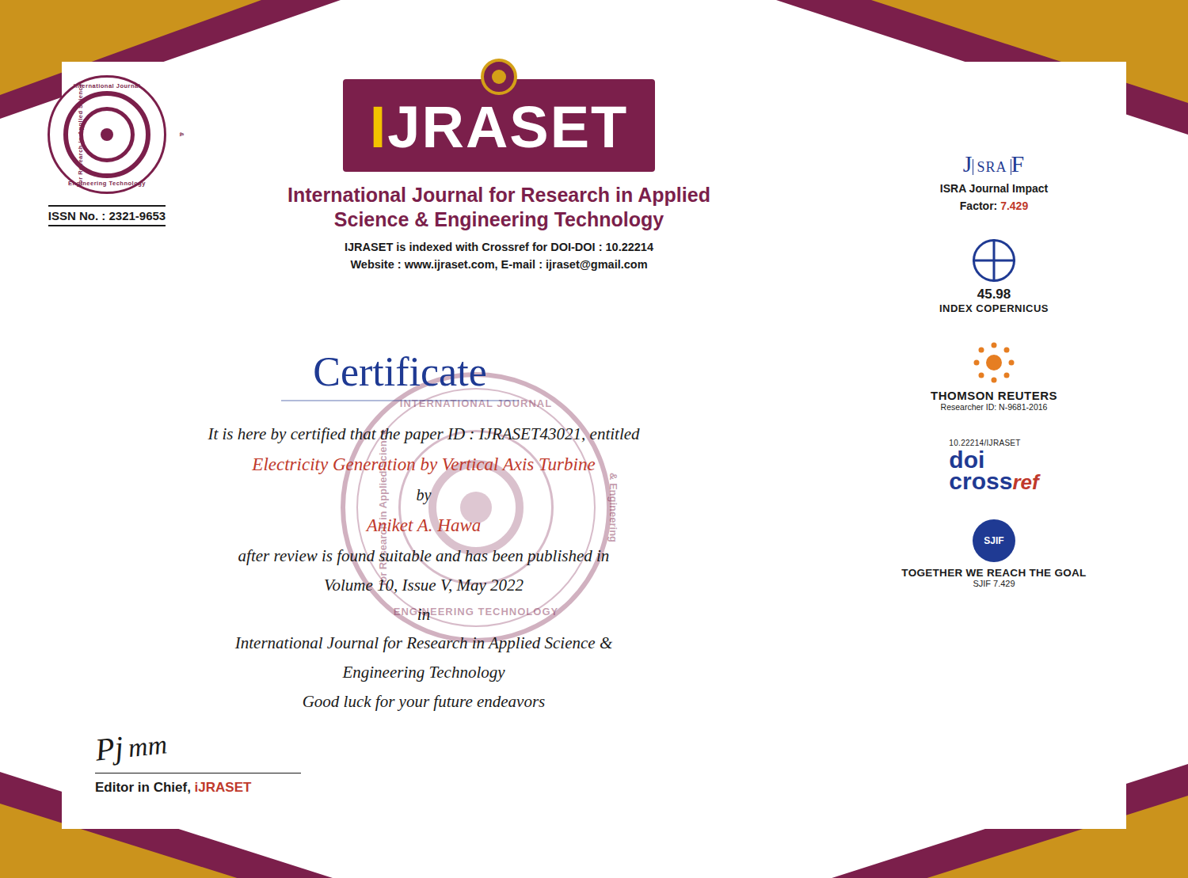International Journal
Engineering Technology
for Research in Applied Science
&
ISSN No. : 2321-9653
IJRASET
International Journal for Research in Applied
Science & Engineering Technology
IJRASET is indexed with Crossref for DOI-DOI : 10.22214
Website : www.ijraset.com, E-mail : ijraset@gmail.com
Certificate
INTERNATIONAL JOURNAL
ENGINEERING TECHNOLOGY
for Research in Applied Science
& Engineering
It is here by certified that the paper ID : IJRASET43021, entitled
Electricity Generation by Vertical Axis Turbine
by
Aniket A. Hawa
after review is found suitable and has been published in
Volume 10, Issue V, May 2022
in
International Journal for Research in Applied Science &
Engineering Technology
Good luck for your future endeavors
JSRAF
ISRA Journal Impact
Factor: 7.429
45.98
INDEX COPERNICUS
THOMSON REUTERS
Researcher ID: N-9681-2016
10.22214/IJRASET
doicrossref
TOGETHER WE REACH THE GOAL
SJIF 7.429
Pj mm
Editor in Chief, iJRASET